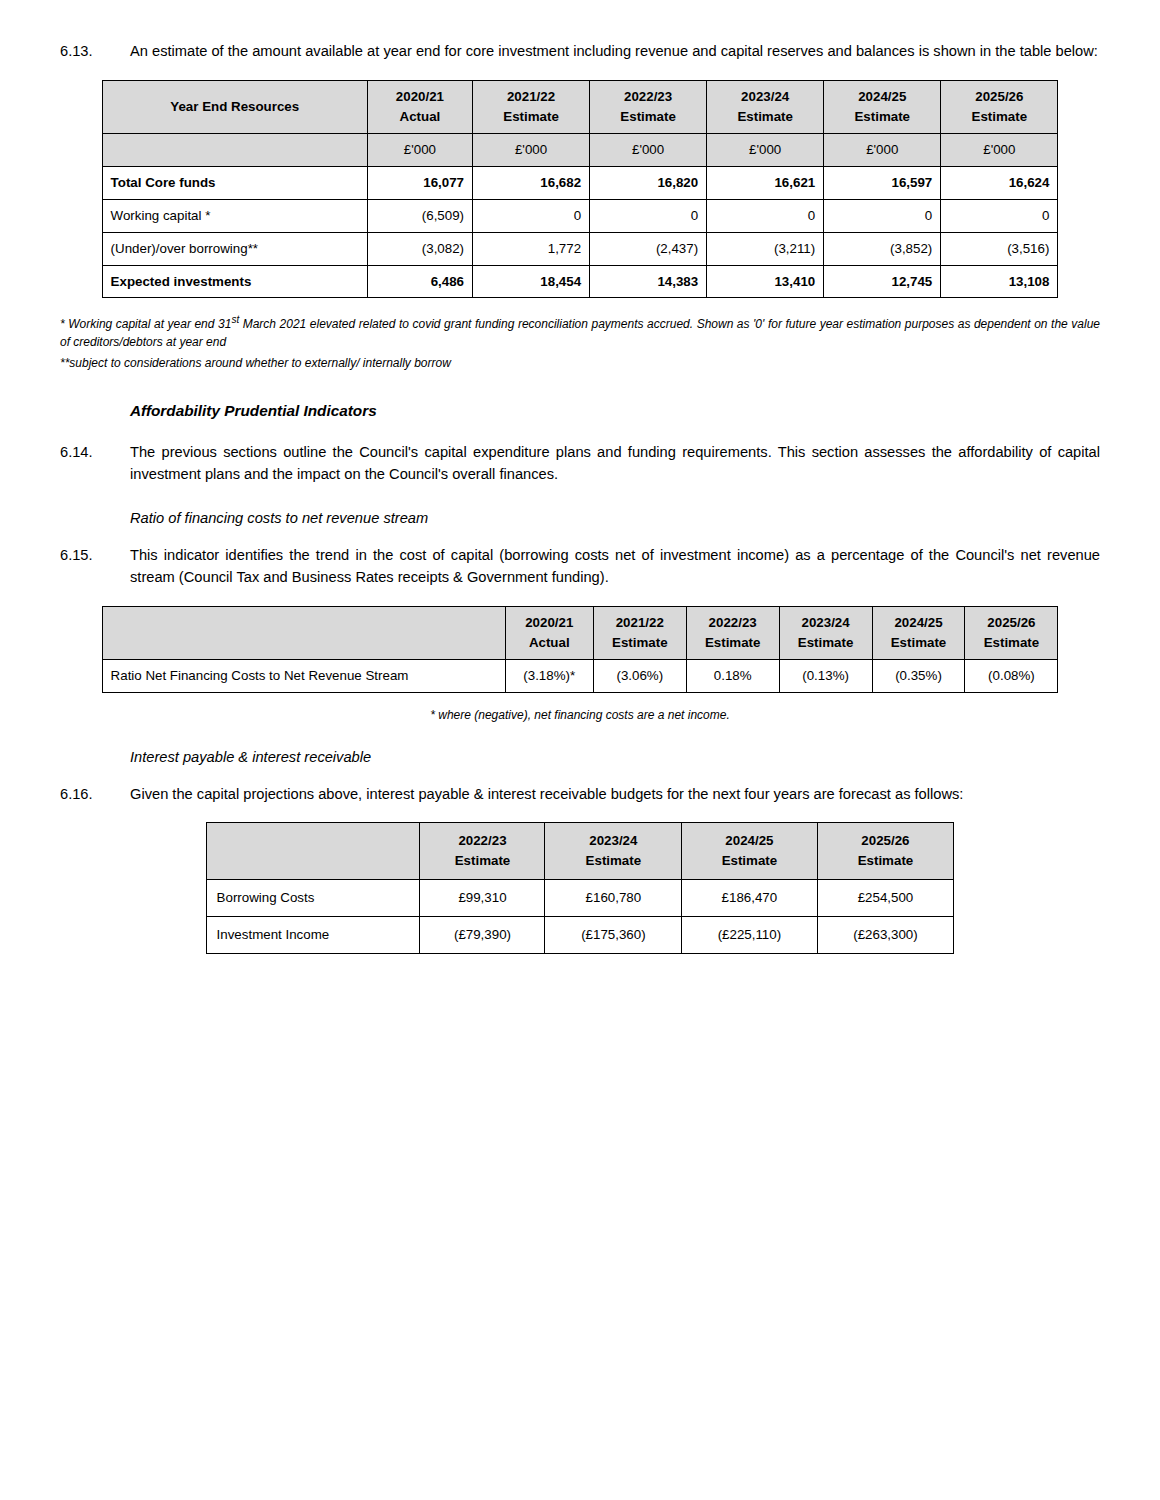6.13.
An estimate of the amount available at year end for core investment including revenue and capital reserves and balances is shown in the table below:
| Year End Resources | 2020/21 Actual | 2021/22 Estimate | 2022/23 Estimate | 2023/24 Estimate | 2024/25 Estimate | 2025/26 Estimate |
| --- | --- | --- | --- | --- | --- | --- |
| | £'000 | £'000 | £'000 | £'000 | £'000 | £'000 |
| Total Core funds | 16,077 | 16,682 | 16,820 | 16,621 | 16,597 | 16,624 |
| Working capital * | (6,509) | 0 | 0 | 0 | 0 | 0 |
| (Under)/over borrowing** | (3,082) | 1,772 | (2,437) | (3,211) | (3,852) | (3,516) |
| Expected investments | 6,486 | 18,454 | 14,383 | 13,410 | 12,745 | 13,108 |
* Working capital at year end 31st March 2021 elevated related to covid grant funding reconciliation payments accrued. Shown as '0' for future year estimation purposes as dependent on the value of creditors/debtors at year end
**subject to considerations around whether to externally/ internally borrow
Affordability Prudential Indicators
6.14.
The previous sections outline the Council's capital expenditure plans and funding requirements. This section assesses the affordability of capital investment plans and the impact on the Council's overall finances.
Ratio of financing costs to net revenue stream
6.15.
This indicator identifies the trend in the cost of capital (borrowing costs net of investment income) as a percentage of the Council's net revenue stream (Council Tax and Business Rates receipts & Government funding).
| | 2020/21 Actual | 2021/22 Estimate | 2022/23 Estimate | 2023/24 Estimate | 2024/25 Estimate | 2025/26 Estimate |
| --- | --- | --- | --- | --- | --- | --- |
| Ratio Net Financing Costs to Net Revenue Stream | (3.18%)* | (3.06%) | 0.18% | (0.13%) | (0.35%) | (0.08%) |
* where (negative), net financing costs are a net income.
Interest payable & interest receivable
6.16.
Given the capital projections above, interest payable & interest receivable budgets for the next four years are forecast as follows:
| | 2022/23 Estimate | 2023/24 Estimate | 2024/25 Estimate | 2025/26 Estimate |
| --- | --- | --- | --- | --- |
| Borrowing Costs | £99,310 | £160,780 | £186,470 | £254,500 |
| Investment Income | (£79,390) | (£175,360) | (£225,110) | (£263,300) |